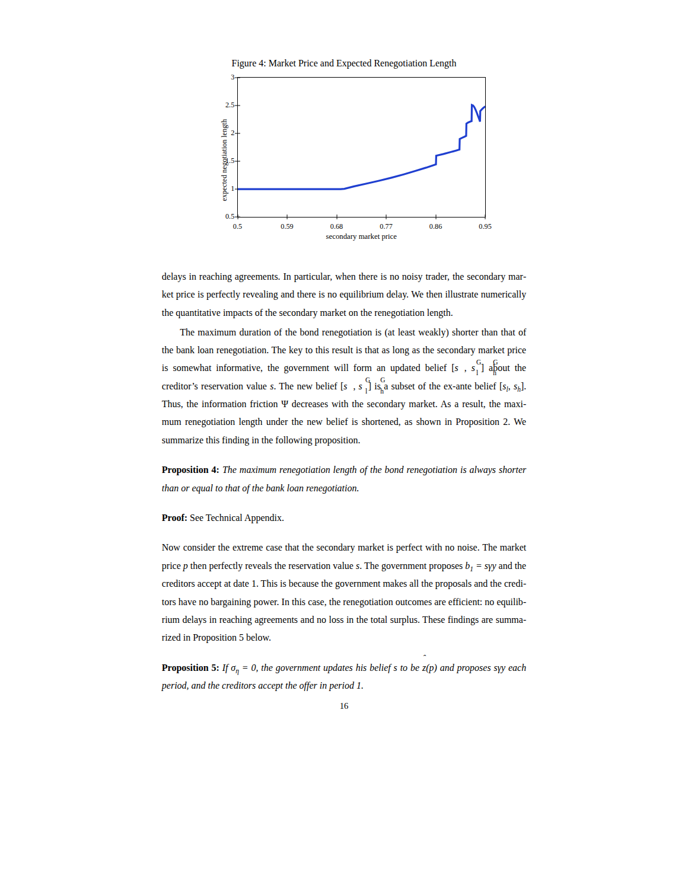Figure 4: Market Price and Expected Renegotiation Length
expected negotiation length
3
2.5
2
1.5
1
0.5
0.5
0.59
0.68
0.77
0.86
0.95
secondary market price
delays in reaching agreements. In particular, when there is no noisy trader, the secondary market price is perfectly revealing and there is no equilibrium delay. We then illustrate numerically the quantitative impacts of the secondary market on the renegotiation length.
The maximum duration of the bond renegotiation is (at least weakly) shorter than that of the bank loan renegotiation. The key to this result is that as long as the secondary market price is somewhat informative, the government will form an updated belief [slG, shG] about the creditor’s reservation value s. The new belief [slG, shG] is a subset of the ex-ante belief [sl, sh]. Thus, the information friction Ψ decreases with the secondary market. As a result, the maximum renegotiation length under the new belief is shortened, as shown in Proposition 2. We summarize this finding in the following proposition.
Proposition 4: The maximum renegotiation length of the bond renegotiation is always shorter than or equal to that of the bank loan renegotiation.
Proof: See Technical Appendix.
Now consider the extreme case that the secondary market is perfect with no noise. The market price p then perfectly reveals the reservation value s. The government proposes b1 = sγy and the creditors accept at date 1. This is because the government makes all the proposals and the creditors have no bargaining power. In this case, the renegotiation outcomes are efficient: no equilibrium delays in reaching agreements and no loss in the total surplus. These findings are summarized in Proposition 5 below.
Proposition 5: If ση = 0, the government updates his belief s to be z(p) and proposes sγy each period, and the creditors accept the offer in period 1.
16